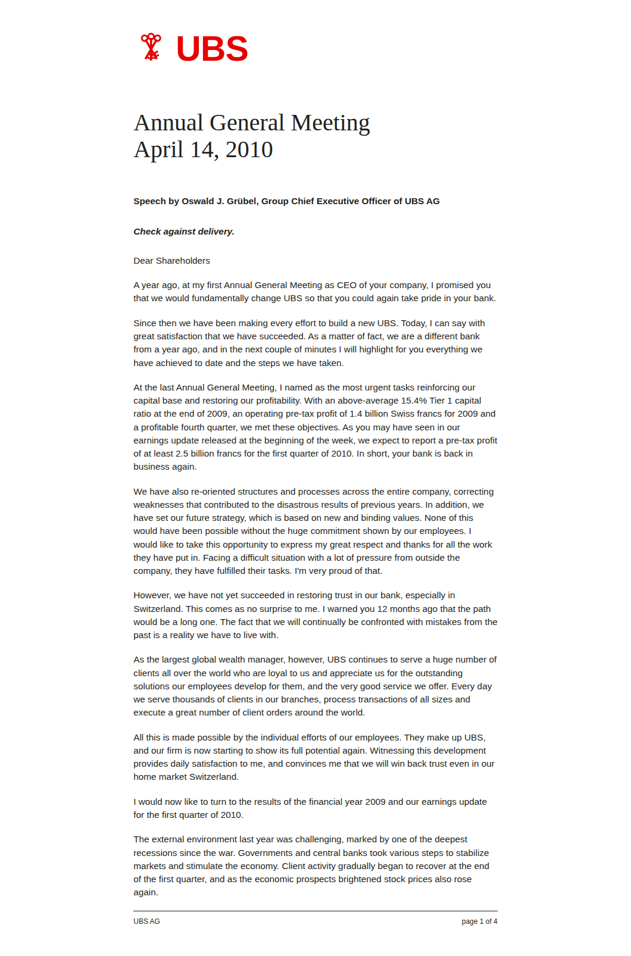UBS
Annual General Meeting
April 14, 2010
Speech by Oswald J. Grübel, Group Chief Executive Officer of UBS AG
Check against delivery.
Dear Shareholders
A year ago, at my first Annual General Meeting as CEO of your company, I promised you that we would fundamentally change UBS so that you could again take pride in your bank.
Since then we have been making every effort to build a new UBS. Today, I can say with great satisfaction that we have succeeded. As a matter of fact, we are a different bank from a year ago, and in the next couple of minutes I will highlight for you everything we have achieved to date and the steps we have taken.
At the last Annual General Meeting, I named as the most urgent tasks reinforcing our capital base and restoring our profitability. With an above-average 15.4% Tier 1 capital ratio at the end of 2009, an operating pre-tax profit of 1.4 billion Swiss francs for 2009 and a profitable fourth quarter, we met these objectives. As you may have seen in our earnings update released at the beginning of the week, we expect to report a pre-tax profit of at least 2.5 billion francs for the first quarter of 2010. In short, your bank is back in business again.
We have also re-oriented structures and processes across the entire company, correcting weaknesses that contributed to the disastrous results of previous years. In addition, we have set our future strategy, which is based on new and binding values. None of this would have been possible without the huge commitment shown by our employees. I would like to take this opportunity to express my great respect and thanks for all the work they have put in. Facing a difficult situation with a lot of pressure from outside the company, they have fulfilled their tasks. I'm very proud of that.
However, we have not yet succeeded in restoring trust in our bank, especially in Switzerland. This comes as no surprise to me. I warned you 12 months ago that the path would be a long one. The fact that we will continually be confronted with mistakes from the past is a reality we have to live with.
As the largest global wealth manager, however, UBS continues to serve a huge number of clients all over the world who are loyal to us and appreciate us for the outstanding solutions our employees develop for them, and the very good service we offer. Every day we serve thousands of clients in our branches, process transactions of all sizes and execute a great number of client orders around the world.
All this is made possible by the individual efforts of our employees. They make up UBS, and our firm is now starting to show its full potential again. Witnessing this development provides daily satisfaction to me, and convinces me that we will win back trust even in our home market Switzerland.
I would now like to turn to the results of the financial year 2009 and our earnings update for the first quarter of 2010.
The external environment last year was challenging, marked by one of the deepest recessions since the war. Governments and central banks took various steps to stabilize markets and stimulate the economy. Client activity gradually began to recover at the end of the first quarter, and as the economic prospects brightened stock prices also rose again.
UBS AG page 1 of 4